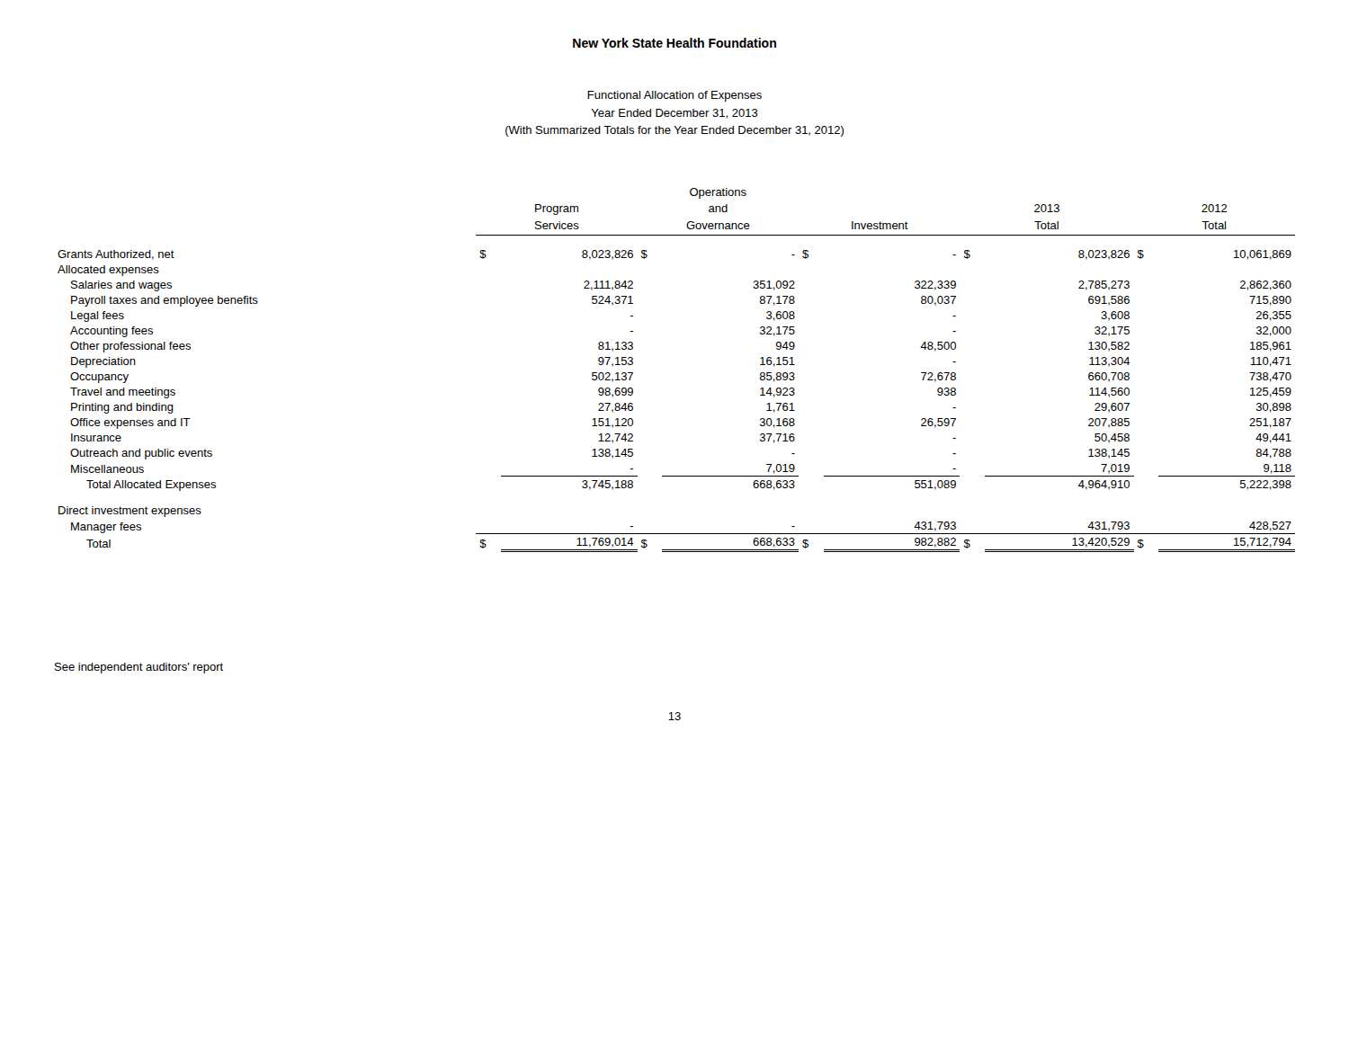New York State Health Foundation
Functional Allocation of Expenses
Year Ended December 31, 2013
(With Summarized Totals for the Year Ended December 31, 2012)
| | | Operations | | | |
| --- | --- | --- | --- | --- | --- |
| | Program | and | | 2013 | 2012 |
| | Services | Governance | Investment | Total | Total |
| Grants Authorized, net | $ | 8,023,826 | $ | - | $ | - | $ | 8,023,826 | $ | 10,061,869 |
| Allocated expenses | | | | | | | | | | |
| Salaries and wages | | 2,111,842 | | 351,092 | | 322,339 | | 2,785,273 | | 2,862,360 |
| Payroll taxes and employee benefits | | 524,371 | | 87,178 | | 80,037 | | 691,586 | | 715,890 |
| Legal fees | | - | | 3,608 | | - | | 3,608 | | 26,355 |
| Accounting fees | | - | | 32,175 | | - | | 32,175 | | 32,000 |
| Other professional fees | | 81,133 | | 949 | | 48,500 | | 130,582 | | 185,961 |
| Depreciation | | 97,153 | | 16,151 | | - | | 113,304 | | 110,471 |
| Occupancy | | 502,137 | | 85,893 | | 72,678 | | 660,708 | | 738,470 |
| Travel and meetings | | 98,699 | | 14,923 | | 938 | | 114,560 | | 125,459 |
| Printing and binding | | 27,846 | | 1,761 | | - | | 29,607 | | 30,898 |
| Office expenses and IT | | 151,120 | | 30,168 | | 26,597 | | 207,885 | | 251,187 |
| Insurance | | 12,742 | | 37,716 | | - | | 50,458 | | 49,441 |
| Outreach and public events | | 138,145 | | - | | - | | 138,145 | | 84,788 |
| Miscellaneous | | - | | 7,019 | | - | | 7,019 | | 9,118 |
| Total Allocated Expenses | | 3,745,188 | | 668,633 | | 551,089 | | 4,964,910 | | 5,222,398 |
| Direct investment expenses | | | | | | | | | | |
| Manager fees | | - | | - | | 431,793 | | 431,793 | | 428,527 |
| Total | $ | 11,769,014 | $ | 668,633 | $ | 982,882 | $ | 13,420,529 | $ | 15,712,794 |
See independent auditors' report
13